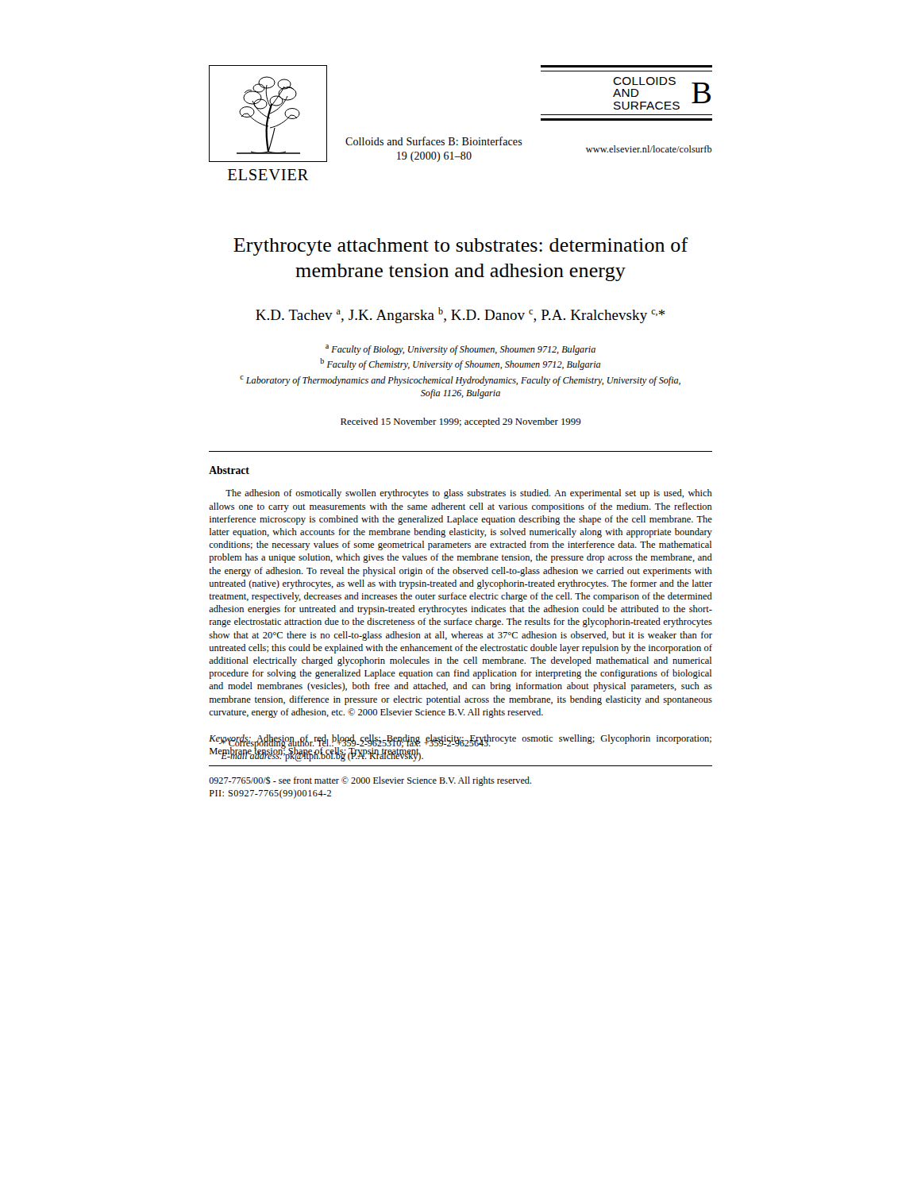ELSEVIER
Colloids and Surfaces B: Biointerfaces 19 (2000) 61–80
COLLOIDS
AND
SURFACES
B
www.elsevier.nl/locate/colsurfb
Erythrocyte attachment to substrates: determination of
membrane tension and adhesion energy
K.D. Tachev a, J.K. Angarska b, K.D. Danov c, P.A. Kralchevsky c,*
a Faculty of Biology, University of Shoumen, Shoumen 9712, Bulgaria
b Faculty of Chemistry, University of Shoumen, Shoumen 9712, Bulgaria
c Laboratory of Thermodynamics and Physicochemical Hydrodynamics, Faculty of Chemistry, University of Sofia,
Sofia 1126, Bulgaria
Received 15 November 1999; accepted 29 November 1999
Abstract
The adhesion of osmotically swollen erythrocytes to glass substrates is studied. An experimental set up is used, which allows one to carry out measurements with the same adherent cell at various compositions of the medium. The reflection interference microscopy is combined with the generalized Laplace equation describing the shape of the cell membrane. The latter equation, which accounts for the membrane bending elasticity, is solved numerically along with appropriate boundary conditions; the necessary values of some geometrical parameters are extracted from the interference data. The mathematical problem has a unique solution, which gives the values of the membrane tension, the pressure drop across the membrane, and the energy of adhesion. To reveal the physical origin of the observed cell-to-glass adhesion we carried out experiments with untreated (native) erythrocytes, as well as with trypsin-treated and glycophorin-treated erythrocytes. The former and the latter treatment, respectively, decreases and increases the outer surface electric charge of the cell. The comparison of the determined adhesion energies for untreated and trypsin-treated erythrocytes indicates that the adhesion could be attributed to the short-range electrostatic attraction due to the discreteness of the surface charge. The results for the glycophorin-treated erythrocytes show that at 20°C there is no cell-to-glass adhesion at all, whereas at 37°C adhesion is observed, but it is weaker than for untreated cells; this could be explained with the enhancement of the electrostatic double layer repulsion by the incorporation of additional electrically charged glycophorin molecules in the cell membrane. The developed mathematical and numerical procedure for solving the generalized Laplace equation can find application for interpreting the configurations of biological and model membranes (vesicles), both free and attached, and can bring information about physical parameters, such as membrane tension, difference in pressure or electric potential across the membrane, its bending elasticity and spontaneous curvature, energy of adhesion, etc. © 2000 Elsevier Science B.V. All rights reserved.
Keywords: Adhesion of red blood cells; Bending elasticity; Erythrocyte osmotic swelling; Glycophorin incorporation; Membrane tension; Shape of cells; Trypsin treatment
* Corresponding author. Tel.: +359-2-9625310; fax: +359-2-9625643.
E-mail address: pk@ltph.bol.bg (P.A. Kralchevsky).
0927-7765/00/$ - see front matter © 2000 Elsevier Science B.V. All rights reserved.
PII: S0927-7765(99)00164-2